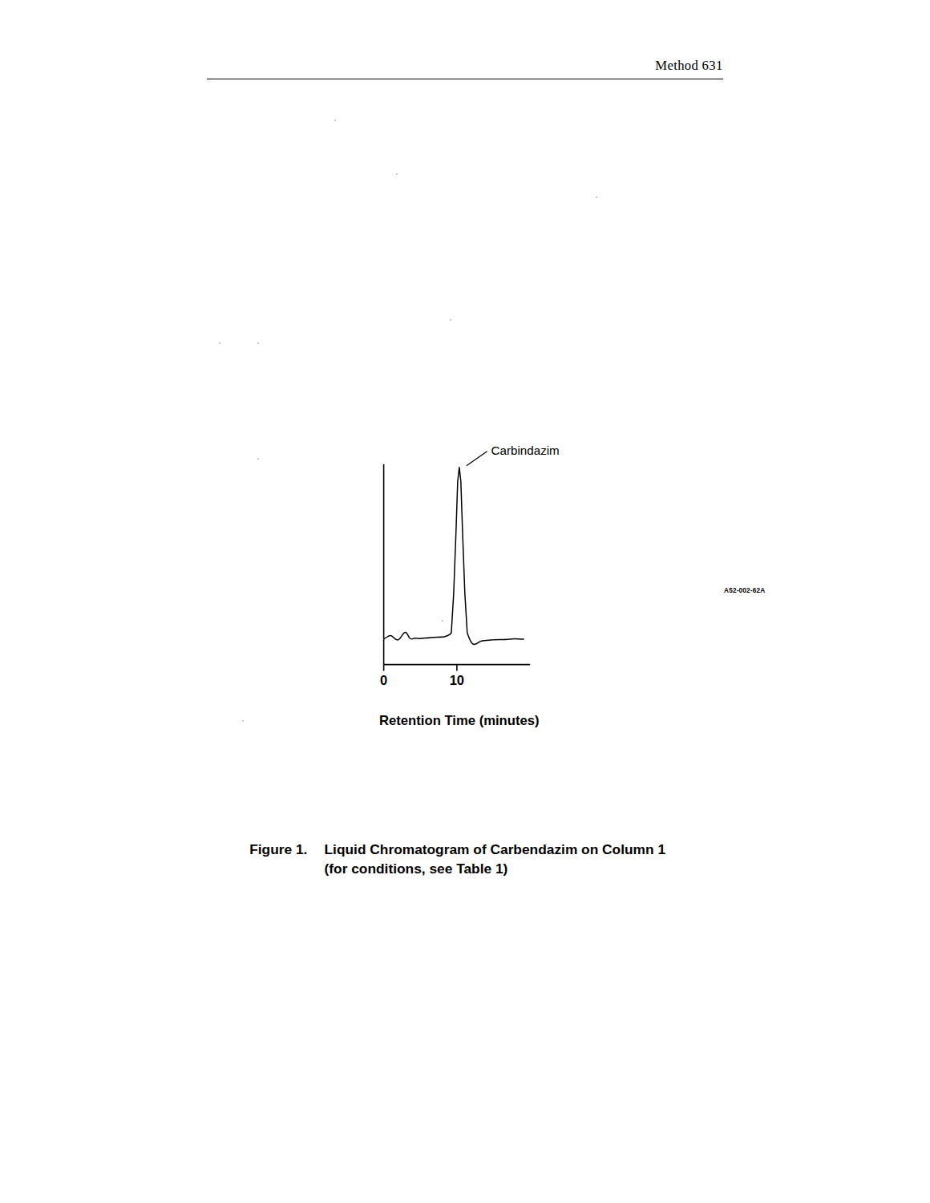Method 631
Carbindazim 0 10
Retention Time (minutes)
A52-002-62A
Figure 1. Liquid Chromatogram of Carbendazim on Column 1
(for conditions, see Table 1)